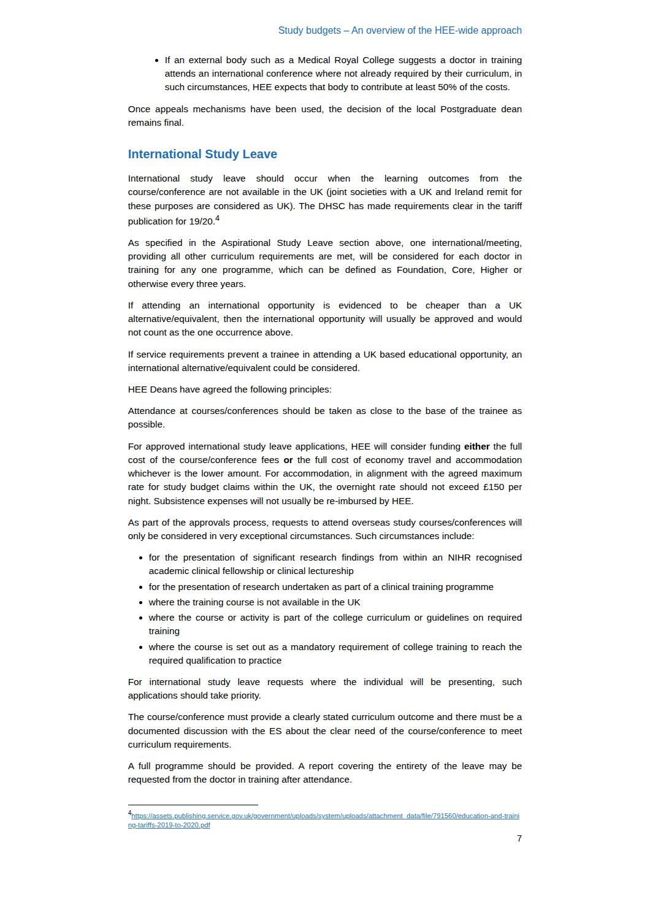Study budgets – An overview of the HEE-wide approach
If an external body such as a Medical Royal College suggests a doctor in training attends an international conference where not already required by their curriculum, in such circumstances, HEE expects that body to contribute at least 50% of the costs.
Once appeals mechanisms have been used, the decision of the local Postgraduate dean remains final.
International Study Leave
International study leave should occur when the learning outcomes from the course/conference are not available in the UK (joint societies with a UK and Ireland remit for these purposes are considered as UK). The DHSC has made requirements clear in the tariff publication for 19/20.4
As specified in the Aspirational Study Leave section above, one international/meeting, providing all other curriculum requirements are met, will be considered for each doctor in training for any one programme, which can be defined as Foundation, Core, Higher or otherwise every three years.
If attending an international opportunity is evidenced to be cheaper than a UK alternative/equivalent, then the international opportunity will usually be approved and would not count as the one occurrence above.
If service requirements prevent a trainee in attending a UK based educational opportunity, an international alternative/equivalent could be considered.
HEE Deans have agreed the following principles:
Attendance at courses/conferences should be taken as close to the base of the trainee as possible.
For approved international study leave applications, HEE will consider funding either the full cost of the course/conference fees or the full cost of economy travel and accommodation whichever is the lower amount. For accommodation, in alignment with the agreed maximum rate for study budget claims within the UK, the overnight rate should not exceed £150 per night. Subsistence expenses will not usually be re-imbursed by HEE.
As part of the approvals process, requests to attend overseas study courses/conferences will only be considered in very exceptional circumstances. Such circumstances include:
for the presentation of significant research findings from within an NIHR recognised academic clinical fellowship or clinical lectureship
for the presentation of research undertaken as part of a clinical training programme
where the training course is not available in the UK
where the course or activity is part of the college curriculum or guidelines on required training
where the course is set out as a mandatory requirement of college training to reach the required qualification to practice
For international study leave requests where the individual will be presenting, such applications should take priority.
The course/conference must provide a clearly stated curriculum outcome and there must be a documented discussion with the ES about the clear need of the course/conference to meet curriculum requirements.
A full programme should be provided. A report covering the entirety of the leave may be requested from the doctor in training after attendance.
4https://assets.publishing.service.gov.uk/government/uploads/system/uploads/attachment_data/file/791560/education-and-training-tariffs-2019-to-2020.pdf
7